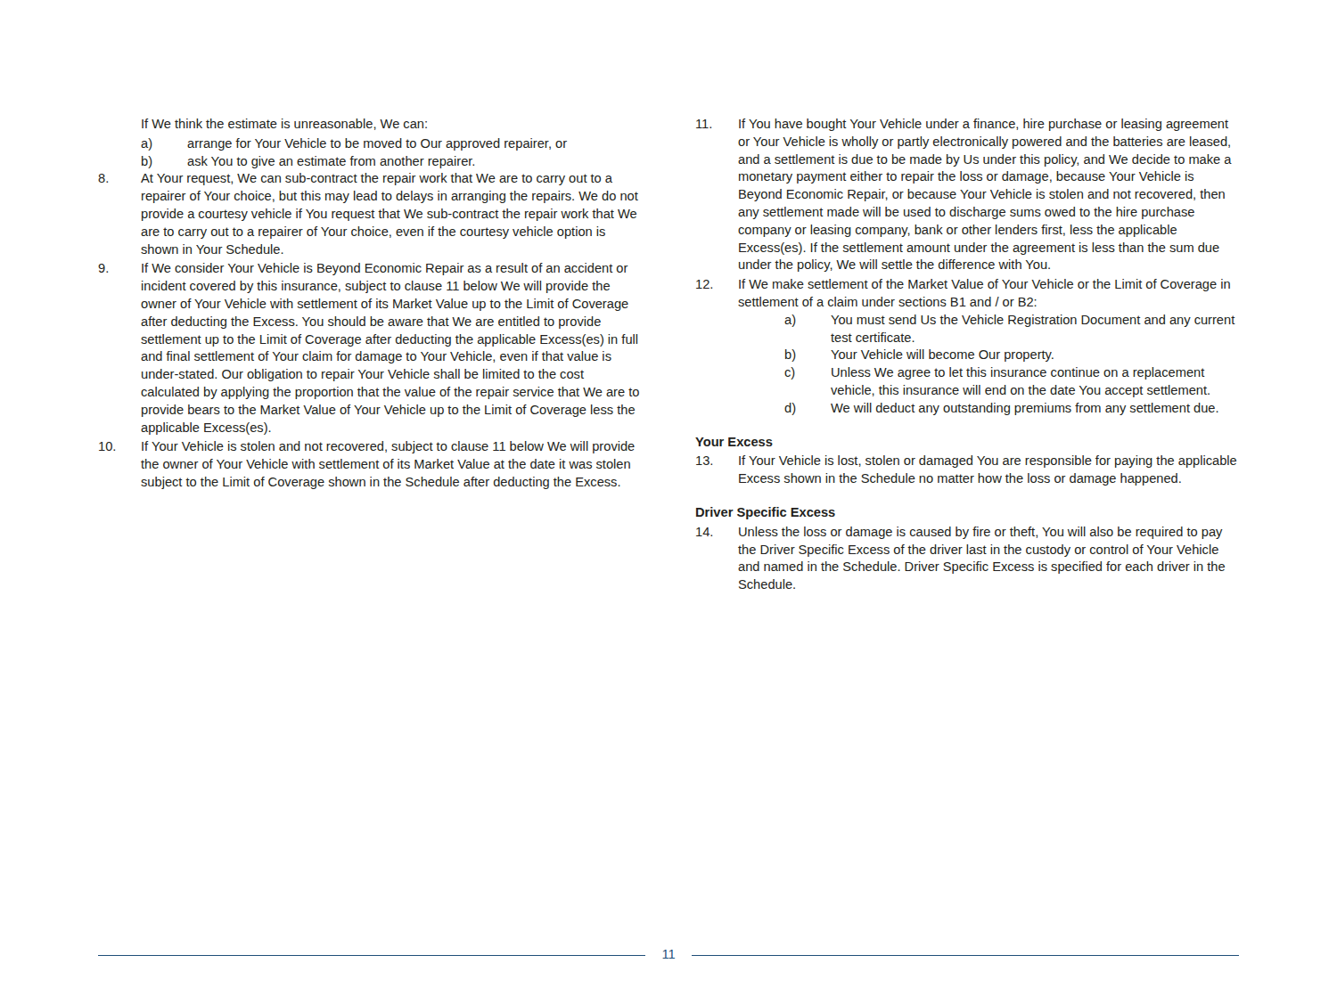If We think the estimate is unreasonable, We can:
a) arrange for Your Vehicle to be moved to Our approved repairer, or
b) ask You to give an estimate from another repairer.
8. At Your request, We can sub-contract the repair work that We are to carry out to a repairer of Your choice, but this may lead to delays in arranging the repairs. We do not provide a courtesy vehicle if You request that We sub-contract the repair work that We are to carry out to a repairer of Your choice, even if the courtesy vehicle option is shown in Your Schedule.
9. If We consider Your Vehicle is Beyond Economic Repair as a result of an accident or incident covered by this insurance, subject to clause 11 below We will provide the owner of Your Vehicle with settlement of its Market Value up to the Limit of Coverage after deducting the Excess. You should be aware that We are entitled to provide settlement up to the Limit of Coverage after deducting the applicable Excess(es) in full and final settlement of Your claim for damage to Your Vehicle, even if that value is under-stated. Our obligation to repair Your Vehicle shall be limited to the cost calculated by applying the proportion that the value of the repair service that We are to provide bears to the Market Value of Your Vehicle up to the Limit of Coverage less the applicable Excess(es).
10. If Your Vehicle is stolen and not recovered, subject to clause 11 below We will provide the owner of Your Vehicle with settlement of its Market Value at the date it was stolen subject to the Limit of Coverage shown in the Schedule after deducting the Excess.
11. If You have bought Your Vehicle under a finance, hire purchase or leasing agreement or Your Vehicle is wholly or partly electronically powered and the batteries are leased, and a settlement is due to be made by Us under this policy, and We decide to make a monetary payment either to repair the loss or damage, because Your Vehicle is Beyond Economic Repair, or because Your Vehicle is stolen and not recovered, then any settlement made will be used to discharge sums owed to the hire purchase company or leasing company, bank or other lenders first, less the applicable Excess(es). If the settlement amount under the agreement is less than the sum due under the policy, We will settle the difference with You.
12. If We make settlement of the Market Value of Your Vehicle or the Limit of Coverage in settlement of a claim under sections B1 and / or B2:
a) You must send Us the Vehicle Registration Document and any current test certificate.
b) Your Vehicle will become Our property.
c) Unless We agree to let this insurance continue on a replacement vehicle, this insurance will end on the date You accept settlement.
d) We will deduct any outstanding premiums from any settlement due.
Your Excess
13. If Your Vehicle is lost, stolen or damaged You are responsible for paying the applicable Excess shown in the Schedule no matter how the loss or damage happened.
Driver Specific Excess
14. Unless the loss or damage is caused by fire or theft, You will also be required to pay the Driver Specific Excess of the driver last in the custody or control of Your Vehicle and named in the Schedule. Driver Specific Excess is specified for each driver in the Schedule.
11